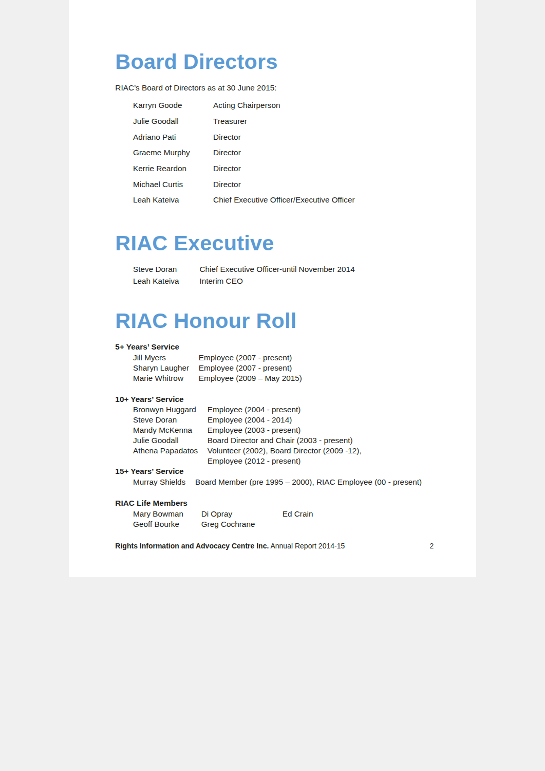Board Directors
RIAC’s Board of Directors as at 30 June 2015:
| Karryn Goode | Acting Chairperson |
| Julie Goodall | Treasurer |
| Adriano Pati | Director |
| Graeme Murphy | Director |
| Kerrie Reardon | Director |
| Michael Curtis | Director |
| Leah Kateiva | Chief Executive Officer/Executive Officer |
RIAC Executive
| Steve Doran | Chief Executive Officer-until November 2014 |
| Leah Kateiva | Interim CEO |
RIAC Honour Roll
5+ Years’ Service
| Jill Myers | Employee (2007 - present) |
| Sharyn Laugher | Employee (2007 - present) |
| Marie Whitrow | Employee (2009 – May 2015) |
10+ Years’ Service
| Bronwyn Huggard | Employee (2004 - present) |
| Steve Doran | Employee (2004 - 2014) |
| Mandy McKenna | Employee (2003 - present) |
| Julie Goodall | Board Director and Chair (2003 - present) |
| Athena Papadatos | Volunteer (2002), Board Director (2009 -12), |
| | Employee (2012 - present) |
15+ Years’ Service
| Murray Shields | Board Member (pre 1995 – 2000), RIAC Employee (00 - present) |
RIAC Life Members
| Mary Bowman | Di Opray | Ed Crain |
| Geoff Bourke | Greg Cochrane | |
Rights Information and Advocacy Centre Inc. Annual Report 2014-15
2